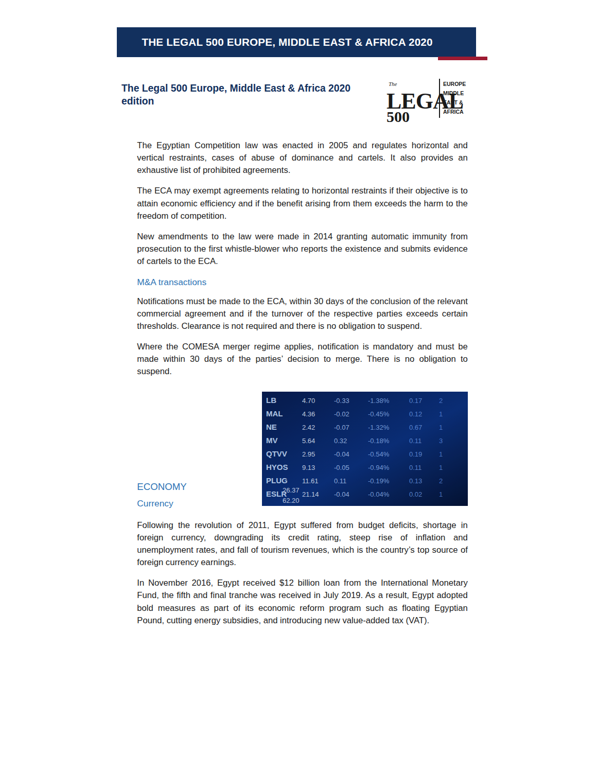THE LEGAL 500 EUROPE, MIDDLE EAST & AFRICA 2020
The Legal 500 Europe, Middle East & Africa 2020 edition
The LEGAL 500 EUROPE MIDDLE EAST & AFRICA
The Egyptian Competition law was enacted in 2005 and regulates horizontal and vertical restraints, cases of abuse of dominance and cartels. It also provides an exhaustive list of prohibited agreements.
The ECA may exempt agreements relating to horizontal restraints if their objective is to attain economic efficiency and if the benefit arising from them exceeds the harm to the freedom of competition.
New amendments to the law were made in 2014 granting automatic immunity from prosecution to the first whistle-blower who reports the existence and submits evidence of cartels to the ECA.
M&A transactions
Notifications must be made to the ECA, within 30 days of the conclusion of the relevant commercial agreement and if the turnover of the respective parties exceeds certain thresholds. Clearance is not required and there is no obligation to suspend.
Where the COMESA merger regime applies, notification is mandatory and must be made within 30 days of the parties’ decision to merge. There is no obligation to suspend.
LB MAL NE MV QTVV HYOS PLUG ESLR 4.70 4.36 2.42 5.64 2.95 9.13 11.61 21.14 -0.33 -0.02 -0.07 0.32 -0.04 -0.05 0.11 -0.04 -1.38% -0.45% -1.32% -0.18% -0.54% -0.94% -0.19% -0.04% 0.17 0.12 0.67 0.11 0.19 0.11 0.13 0.02 2 1 1 3 1 1 2 1 26.37 62.20
ECONOMY
Currency
Following the revolution of 2011, Egypt suffered from budget deficits, shortage in foreign currency, downgrading its credit rating, steep rise of inflation and unemployment rates, and fall of tourism revenues, which is the country’s top source of foreign currency earnings.
In November 2016, Egypt received $12 billion loan from the International Monetary Fund, the fifth and final tranche was received in July 2019. As a result, Egypt adopted bold measures as part of its economic reform program such as floating Egyptian Pound, cutting energy subsidies, and introducing new value-added tax (VAT).